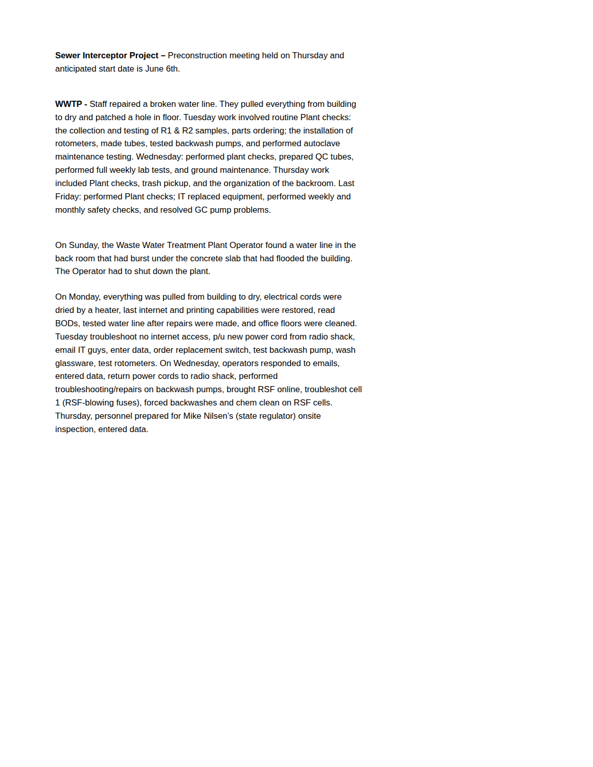Sewer Interceptor Project – Preconstruction meeting held on Thursday and anticipated start date is June 6th.
WWTP - Staff repaired a broken water line. They pulled everything from building to dry and patched a hole in floor. Tuesday work involved routine Plant checks: the collection and testing of R1 & R2 samples, parts ordering; the installation of rotometers, made tubes, tested backwash pumps, and performed autoclave maintenance testing. Wednesday: performed plant checks, prepared QC tubes, performed full weekly lab tests, and ground maintenance. Thursday work included Plant checks, trash pickup, and the organization of the backroom. Last Friday: performed Plant checks; IT replaced equipment, performed weekly and monthly safety checks, and resolved GC pump problems.
On Sunday, the Waste Water Treatment Plant Operator found a water line in the back room that had burst under the concrete slab that had flooded the building. The Operator had to shut down the plant.
On Monday, everything was pulled from building to dry, electrical cords were dried by a heater, last internet and printing capabilities were restored, read BODs, tested water line after repairs were made, and office floors were cleaned. Tuesday troubleshoot no internet access, p/u new power cord from radio shack, email IT guys, enter data, order replacement switch, test backwash pump, wash glassware, test rotometers. On Wednesday, operators responded to emails, entered data, return power cords to radio shack, performed troubleshooting/repairs on backwash pumps, brought RSF online, troubleshot cell 1 (RSF-blowing fuses), forced backwashes and chem clean on RSF cells. Thursday, personnel prepared for Mike Nilsen’s (state regulator) onsite inspection, entered data.